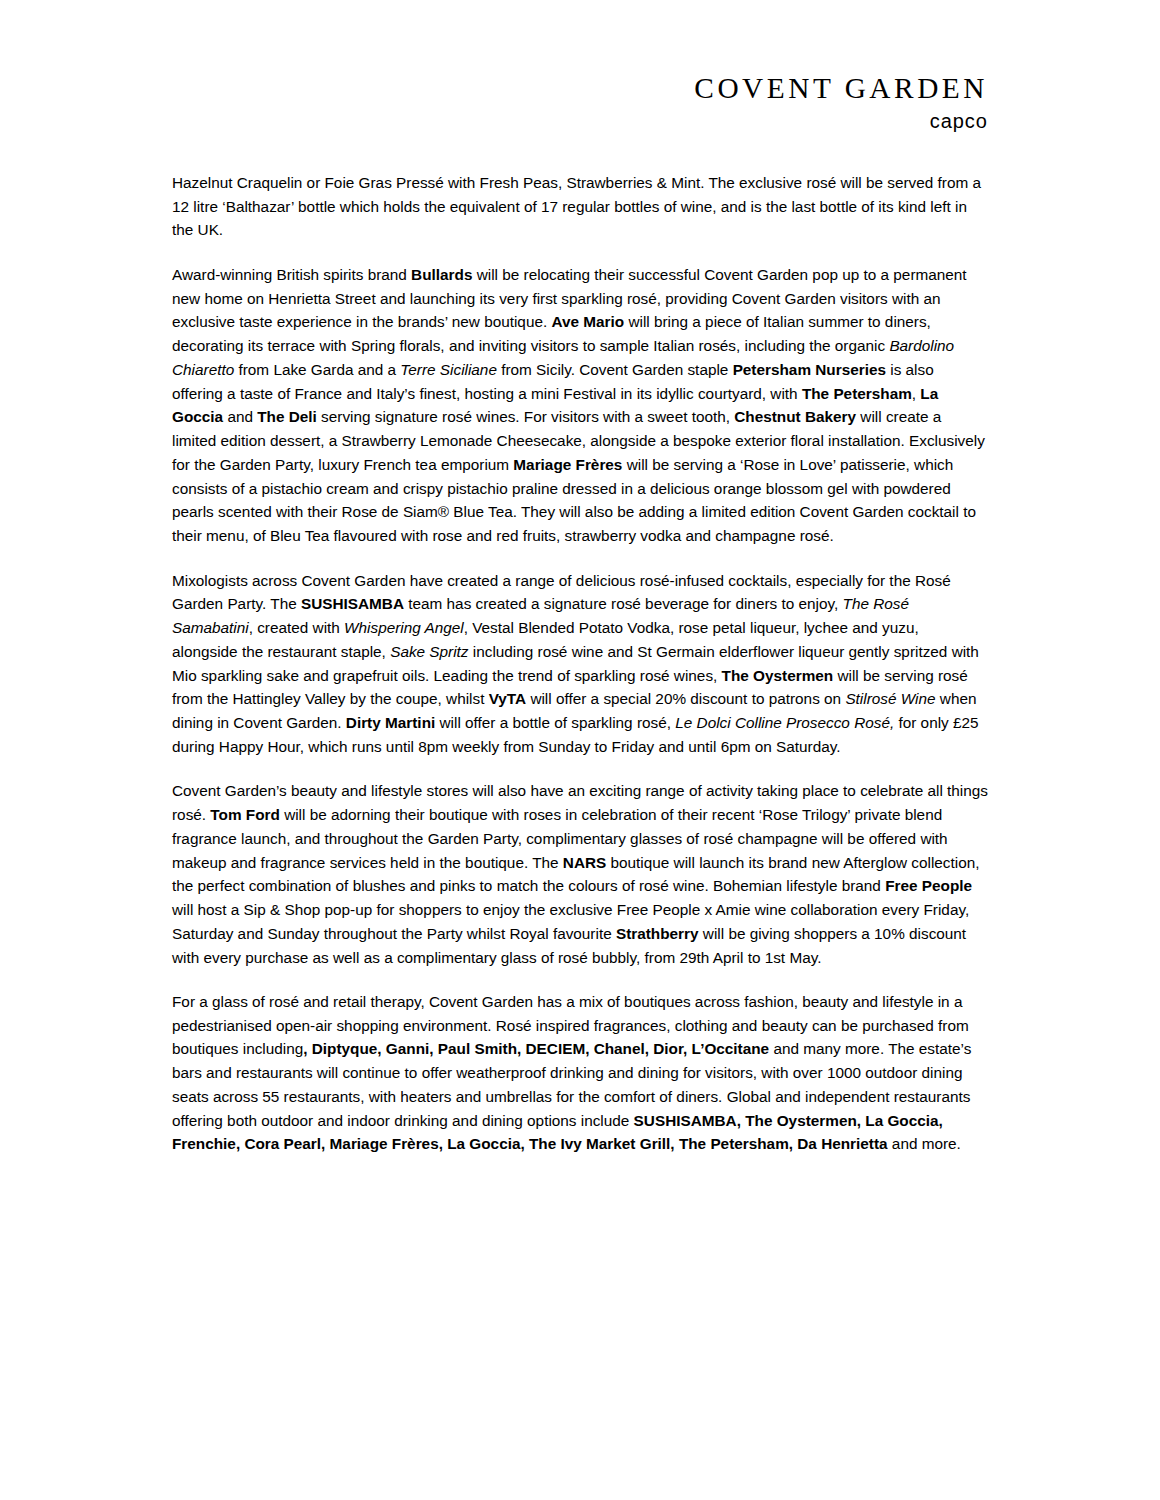COVENT GARDEN
capco
Hazelnut Craquelin or Foie Gras Pressé with Fresh Peas, Strawberries & Mint. The exclusive rosé will be served from a 12 litre ‘Balthazar’ bottle which holds the equivalent of 17 regular bottles of wine, and is the last bottle of its kind left in the UK.
Award-winning British spirits brand Bullards will be relocating their successful Covent Garden pop up to a permanent new home on Henrietta Street and launching its very first sparkling rosé, providing Covent Garden visitors with an exclusive taste experience in the brands’ new boutique. Ave Mario will bring a piece of Italian summer to diners, decorating its terrace with Spring florals, and inviting visitors to sample Italian rosés, including the organic Bardolino Chiaretto from Lake Garda and a Terre Siciliane from Sicily. Covent Garden staple Petersham Nurseries is also offering a taste of France and Italy’s finest, hosting a mini Festival in its idyllic courtyard, with The Petersham, La Goccia and The Deli serving signature rosé wines. For visitors with a sweet tooth, Chestnut Bakery will create a limited edition dessert, a Strawberry Lemonade Cheesecake, alongside a bespoke exterior floral installation. Exclusively for the Garden Party, luxury French tea emporium Mariage Frères will be serving a ‘Rose in Love’ patisserie, which consists of a pistachio cream and crispy pistachio praline dressed in a delicious orange blossom gel with powdered pearls scented with their Rose de Siam® Blue Tea. They will also be adding a limited edition Covent Garden cocktail to their menu, of Bleu Tea flavoured with rose and red fruits, strawberry vodka and champagne rosé.
Mixologists across Covent Garden have created a range of delicious rosé-infused cocktails, especially for the Rosé Garden Party. The SUSHISAMBA team has created a signature rosé beverage for diners to enjoy, The Rosé Samabatini, created with Whispering Angel, Vestal Blended Potato Vodka, rose petal liqueur, lychee and yuzu, alongside the restaurant staple, Sake Spritz including rosé wine and St Germain elderflower liqueur gently spritzed with Mio sparkling sake and grapefruit oils. Leading the trend of sparkling rosé wines, The Oystermen will be serving rosé from the Hattingley Valley by the coupe, whilst VyTA will offer a special 20% discount to patrons on Stilrosé Wine when dining in Covent Garden. Dirty Martini will offer a bottle of sparkling rosé, Le Dolci Colline Prosecco Rosé, for only £25 during Happy Hour, which runs until 8pm weekly from Sunday to Friday and until 6pm on Saturday.
Covent Garden’s beauty and lifestyle stores will also have an exciting range of activity taking place to celebrate all things rosé. Tom Ford will be adorning their boutique with roses in celebration of their recent ‘Rose Trilogy’ private blend fragrance launch, and throughout the Garden Party, complimentary glasses of rosé champagne will be offered with makeup and fragrance services held in the boutique. The NARS boutique will launch its brand new Afterglow collection, the perfect combination of blushes and pinks to match the colours of rosé wine. Bohemian lifestyle brand Free People will host a Sip & Shop pop-up for shoppers to enjoy the exclusive Free People x Amie wine collaboration every Friday, Saturday and Sunday throughout the Party whilst Royal favourite Strathberry will be giving shoppers a 10% discount with every purchase as well as a complimentary glass of rosé bubbly, from 29th April to 1st May.
For a glass of rosé and retail therapy, Covent Garden has a mix of boutiques across fashion, beauty and lifestyle in a pedestrianised open-air shopping environment. Rosé inspired fragrances, clothing and beauty can be purchased from boutiques including, Diptyque, Ganni, Paul Smith, DECIEM, Chanel, Dior, L’Occitane and many more. The estate’s bars and restaurants will continue to offer weatherproof drinking and dining for visitors, with over 1000 outdoor dining seats across 55 restaurants, with heaters and umbrellas for the comfort of diners. Global and independent restaurants offering both outdoor and indoor drinking and dining options include SUSHISAMBA, The Oystermen, La Goccia, Frenchie, Cora Pearl, Mariage Frères, La Goccia, The Ivy Market Grill, The Petersham, Da Henrietta and more.